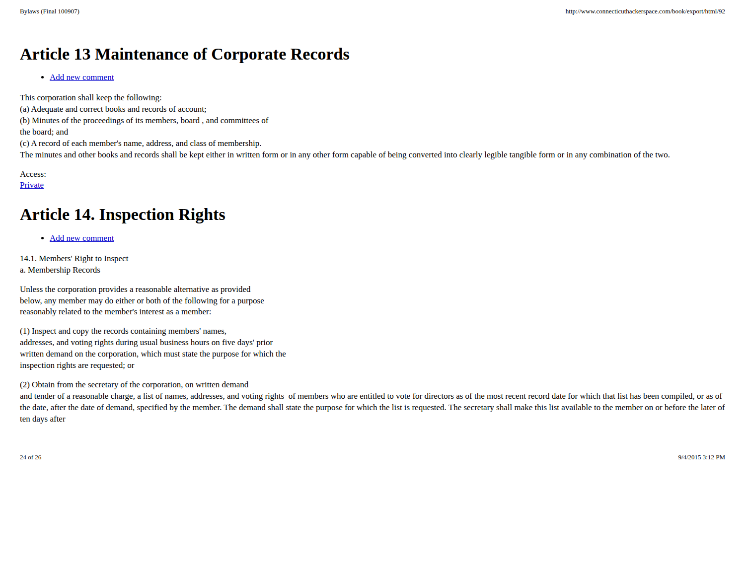Bylaws (Final 100907) http://www.connecticuthackerspace.com/book/export/html/92
Article 13 Maintenance of Corporate Records
Add new comment
This corporation shall keep the following:
(a) Adequate and correct books and records of account;
(b) Minutes of the proceedings of its members, board , and committees of
the board; and
(c) A record of each member's name, address, and class of membership.
The minutes and other books and records shall be kept either in written form or in any other form capable of being converted into clearly legible tangible form or in any combination of the two.
Access:
Private
Article 14. Inspection Rights
Add new comment
14.1. Members' Right to Inspect
a. Membership Records
Unless the corporation provides a reasonable alternative as provided
below, any member may do either or both of the following for a purpose
reasonably related to the member's interest as a member:
(1) Inspect and copy the records containing members' names,
addresses, and voting rights during usual business hours on five days' prior
written demand on the corporation, which must state the purpose for which the
inspection rights are requested; or
(2) Obtain from the secretary of the corporation, on written demand
and tender of a reasonable charge, a list of names, addresses, and voting rights of members who are entitled to vote for directors as of the most recent record date for which that list has been compiled, or as of the date, after the date of demand, specified by the member. The demand shall state the purpose for which the list is requested. The secretary shall make this list available to the member on or before the later of ten days after
24 of 26 9/4/2015 3:12 PM